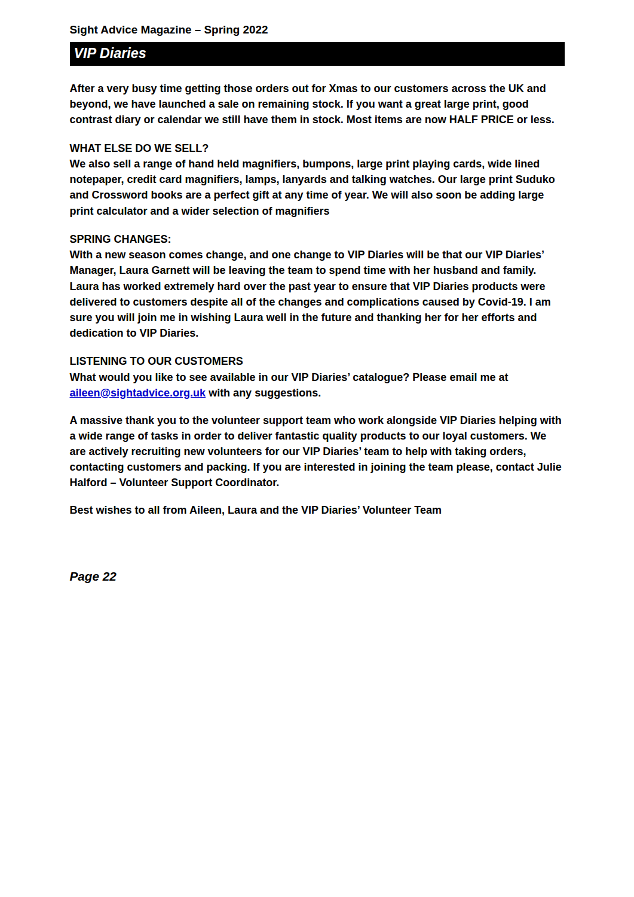Sight Advice Magazine – Spring 2022
VIP Diaries
After a very busy time getting those orders out for Xmas to our customers across the UK and beyond, we have launched a sale on remaining stock. If you want a great large print, good contrast diary or calendar we still have them in stock. Most items are now HALF PRICE or less.
What else do we sell?
We also sell a range of hand held magnifiers, bumpons, large print playing cards, wide lined notepaper, credit card magnifiers, lamps, lanyards and talking watches. Our large print Suduko and Crossword books are a perfect gift at any time of year. We will also soon be adding large print calculator and a wider selection of magnifiers
Spring changes:
With a new season comes change, and one change to VIP Diaries will be that our VIP Diaries’ Manager, Laura Garnett will be leaving the team to spend time with her husband and family. Laura has worked extremely hard over the past year to ensure that VIP Diaries products were delivered to customers despite all of the changes and complications caused by Covid-19. I am sure you will join me in wishing Laura well in the future and thanking her for her efforts and dedication to VIP Diaries.
Listening to our customers
What would you like to see available in our VIP Diaries’ catalogue? Please email me at aileen@sightadvice.org.uk with any suggestions.
A massive thank you to the volunteer support team who work alongside VIP Diaries helping with a wide range of tasks in order to deliver fantastic quality products to our loyal customers. We are actively recruiting new volunteers for our VIP Diaries’ team to help with taking orders, contacting customers and packing. If you are interested in joining the team please, contact Julie Halford – Volunteer Support Coordinator.
Best wishes to all from Aileen, Laura and the VIP Diaries’ Volunteer Team
Page 22